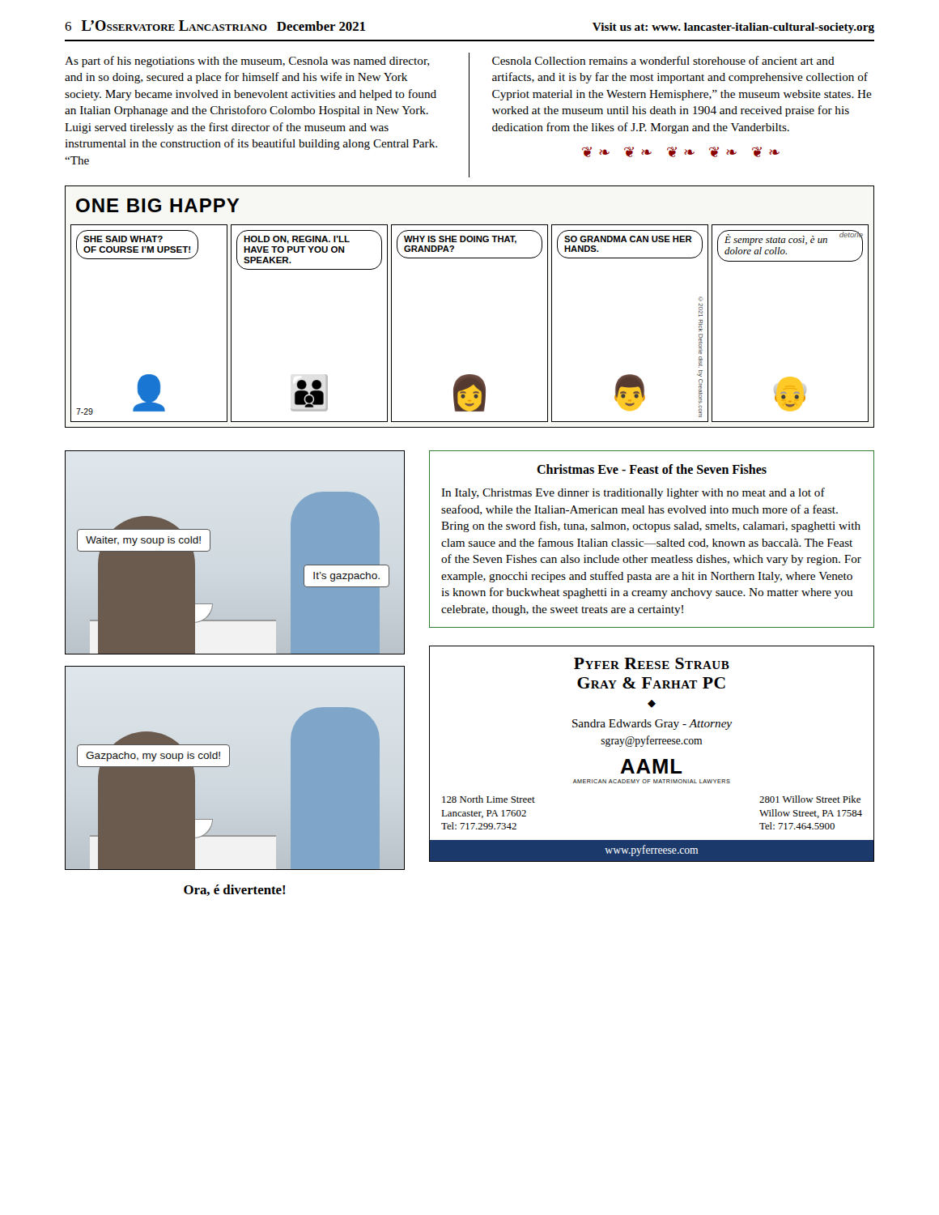6 L’Osservatore Lancastriano December 2021 Visit us at: www. lancaster-italian-cultural-society.org
As part of his negotiations with the museum, Cesnola was named director, and in so doing, secured a place for himself and his wife in New York society. Mary became involved in benevolent activities and helped to found an Italian Orphanage and the Christoforo Colombo Hospital in New York. Luigi served tirelessly as the first director of the museum and was instrumental in the construction of its beautiful building along Central Park. “The
Cesnola Collection remains a wonderful storehouse of ancient art and artifacts, and it is by far the most important and comprehensive collection of Cypriot material in the Western Hemisphere,” the museum website states. He worked at the museum until his death in 1904 and received praise for his dedication from the likes of J.P. Morgan and the Vanderbilts.
❦❧ ❦❧ ❦❧ ❦❧ ❦❧
ONE BIG HAPPY
She said what?
Of course I’m upset!
👤
7-29
Hold on, Regina. I’ll have to put you on speaker.
👪
Why is she doing that, Grandpa?
👩
So Grandma can use her hands.
👨
©2021 Rick Detorie dist. by Creators.com
È sempre stata così, è un dolore al collo.
detorie
👴
Waiter, my soup is cold!
It’s gazpacho.
Gazpacho, my soup is cold!
Ora, é divertente!
Christmas Eve - Feast of the Seven Fishes
In Italy, Christmas Eve dinner is traditionally lighter with no meat and a lot of seafood, while the Italian-American meal has evolved into much more of a feast. Bring on the sword fish, tuna, salmon, octopus salad, smelts, calamari, spaghetti with clam sauce and the famous Italian classic—salted cod, known as baccalà. The Feast of the Seven Fishes can also include other meatless dishes, which vary by region. For example, gnocchi recipes and stuffed pasta are a hit in Northern Italy, where Veneto is known for buckwheat spaghetti in a creamy anchovy sauce. No matter where you celebrate, though, the sweet treats are a certainty!
Pyfer Reese Straub
Gray & Farhat PC
◆
Sandra Edwards Gray - Attorney
sgray@pyferreese.com
AAML
AMERICAN ACADEMY OF MATRIMONIAL LAWYERS
128 North Lime Street
Lancaster, PA 17602
Tel: 717.299.7342
2801 Willow Street Pike
Willow Street, PA 17584
Tel: 717.464.5900
www.pyferreese.com